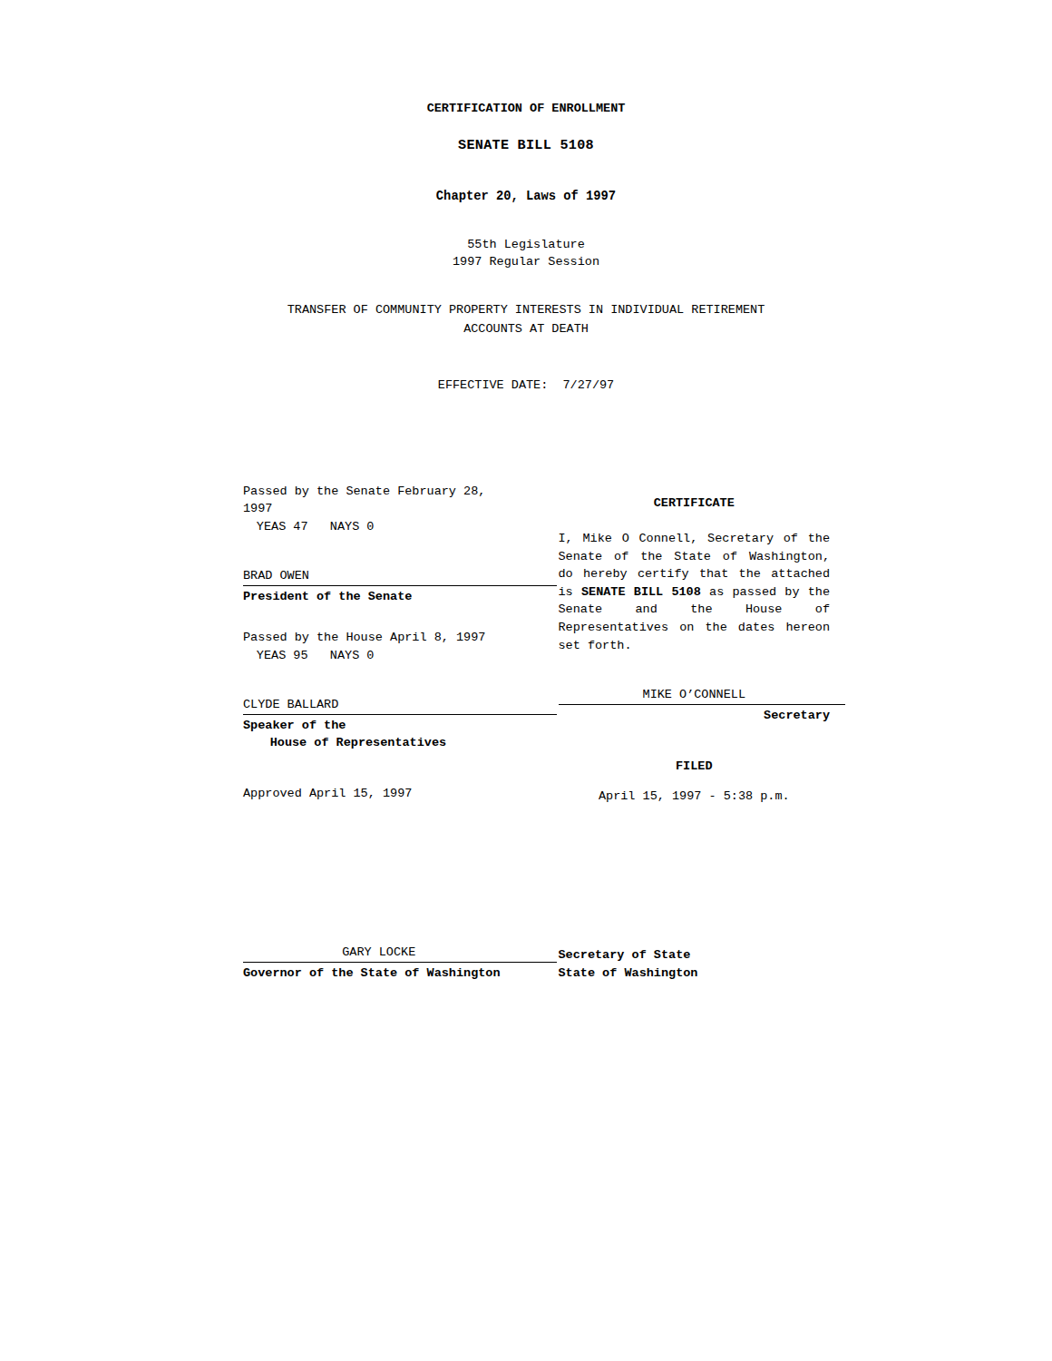CERTIFICATION OF ENROLLMENT
SENATE BILL 5108
Chapter 20, Laws of 1997
55th Legislature
1997 Regular Session
TRANSFER OF COMMUNITY PROPERTY INTERESTS IN INDIVIDUAL RETIREMENT
ACCOUNTS AT DEATH
EFFECTIVE DATE: 7/27/97
Passed by the Senate February 28, 1997
YEAS 47 NAYS 0
BRAD OWEN
President of the Senate
Passed by the House April 8, 1997
YEAS 95 NAYS 0
CLYDE BALLARD
Speaker of the
House of Representatives
Approved April 15, 1997
CERTIFICATE
I, Mike O Connell, Secretary of the Senate of the State of Washington, do hereby certify that the attached is SENATE BILL 5108 as passed by the Senate and the House of Representatives on the dates hereon set forth.
MIKE O’CONNELL
Secretary
FILED
April 15, 1997 - 5:38 p.m.
GARY LOCKE
Governor of the State of Washington
Secretary of State
State of Washington